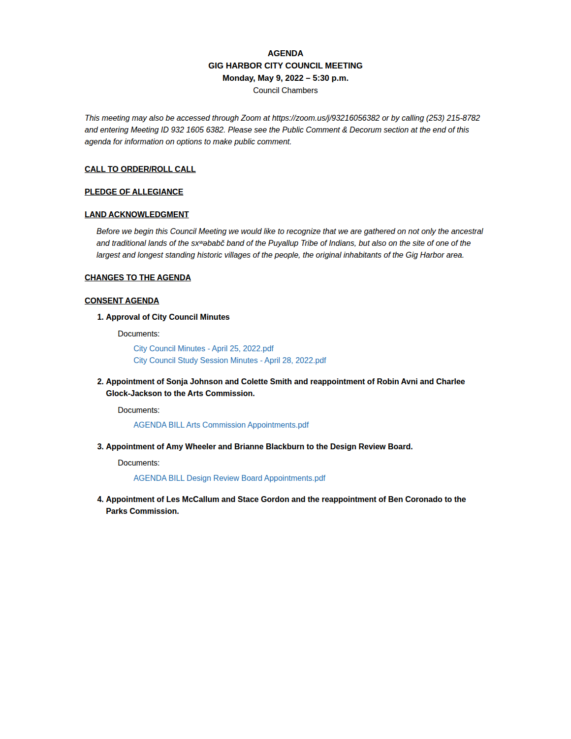AGENDA
GIG HARBOR CITY COUNCIL MEETING
Monday, May 9, 2022 – 5:30 p.m.
Council Chambers
This meeting may also be accessed through Zoom at https://zoom.us/j/93216056382 or by calling (253) 215-8782 and entering Meeting ID 932 1605 6382. Please see the Public Comment & Decorum section at the end of this agenda for information on options to make public comment.
CALL TO ORDER/ROLL CALL
PLEDGE OF ALLEGIANCE
LAND ACKNOWLEDGMENT
Before we begin this Council Meeting we would like to recognize that we are gathered on not only the ancestral and traditional lands of the sxʷəbabč band of the Puyallup Tribe of Indians, but also on the site of one of the largest and longest standing historic villages of the people, the original inhabitants of the Gig Harbor area.
CHANGES TO THE AGENDA
CONSENT AGENDA
Approval of City Council Minutes
Documents:
City Council Minutes - April 25, 2022.pdf
City Council Study Session Minutes - April 28, 2022.pdf
Appointment of Sonja Johnson and Colette Smith and reappointment of Robin Avni and Charlee Glock-Jackson to the Arts Commission.
Documents:
AGENDA BILL Arts Commission Appointments.pdf
Appointment of Amy Wheeler and Brianne Blackburn to the Design Review Board.
Documents:
AGENDA BILL Design Review Board Appointments.pdf
Appointment of Les McCallum and Stace Gordon and the reappointment of Ben Coronado to the Parks Commission.